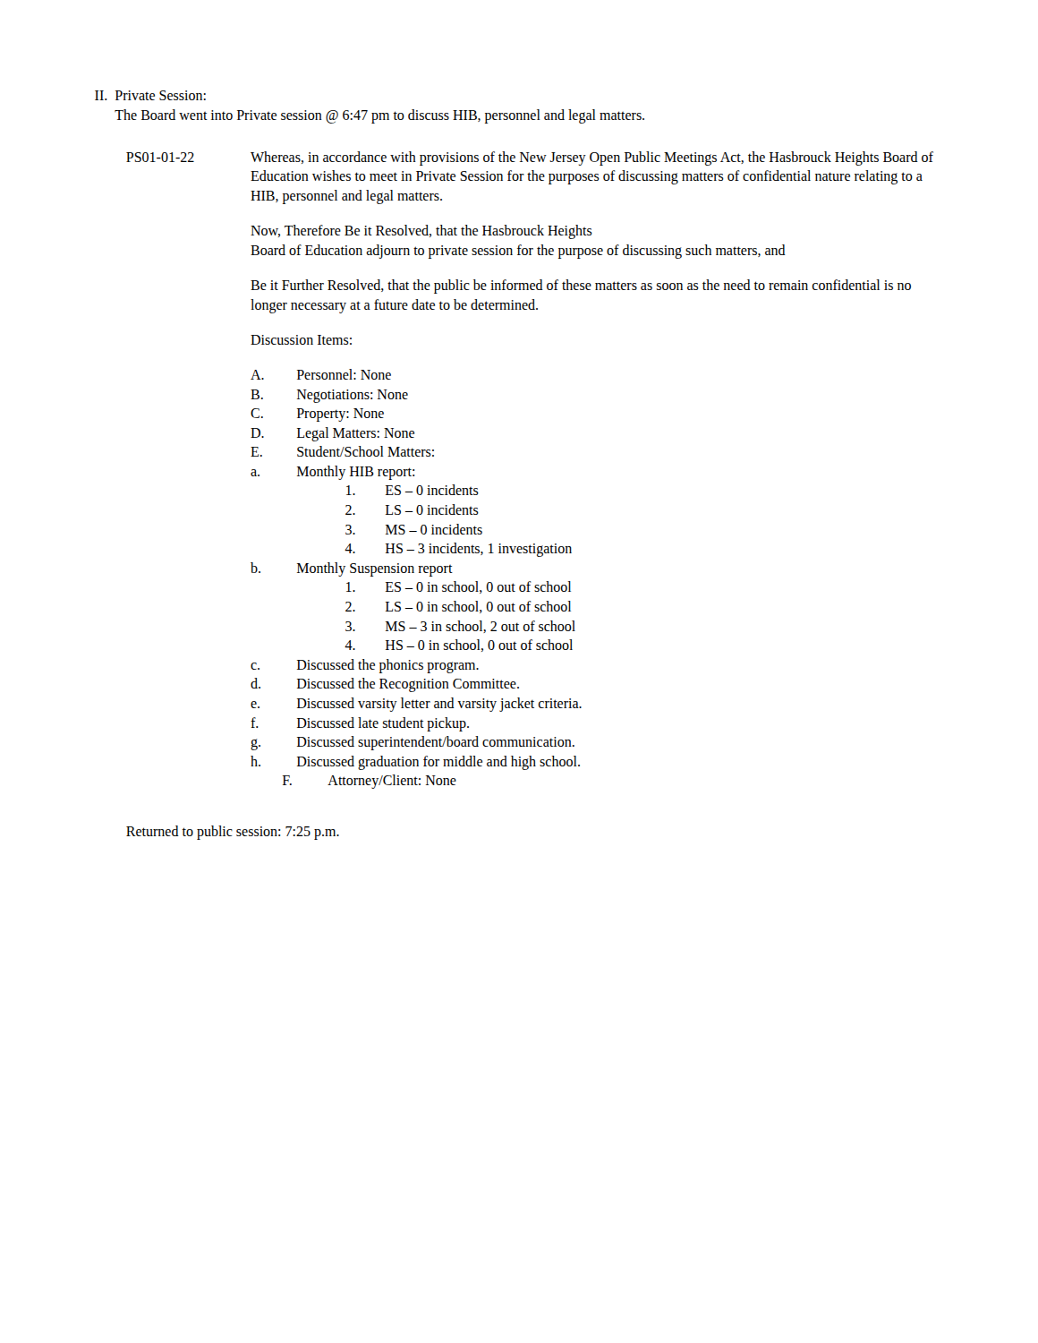II.
Private Session:
The Board went into Private session @ 6:47 pm to discuss HIB, personnel and legal matters.
PS01-01-22
Whereas, in accordance with provisions of the New Jersey Open Public Meetings Act, the Hasbrouck Heights Board of Education wishes to meet in Private Session for the purposes of discussing matters of confidential nature relating to a HIB, personnel and legal matters.
Now, Therefore Be it Resolved, that the Hasbrouck Heights
Board of Education adjourn to private session for the purpose of discussing such matters, and
Be it Further Resolved, that the public be informed of these matters as soon as the need to remain confidential is no longer necessary at a future date to be determined.
Discussion Items:
A. Personnel: None
B. Negotiations: None
C. Property: None
D. Legal Matters: None
E. Student/School Matters:
a. Monthly HIB report:
1. ES – 0 incidents
2. LS – 0 incidents
3. MS – 0 incidents
4. HS – 3 incidents, 1 investigation
b. Monthly Suspension report
1. ES – 0 in school, 0 out of school
2. LS – 0 in school, 0 out of school
3. MS – 3 in school, 2 out of school
4. HS – 0 in school, 0 out of school
c. Discussed the phonics program.
d. Discussed the Recognition Committee.
e. Discussed varsity letter and varsity jacket criteria.
f. Discussed late student pickup.
g. Discussed superintendent/board communication.
h. Discussed graduation for middle and high school.
F. Attorney/Client: None
Returned to public session: 7:25 p.m.